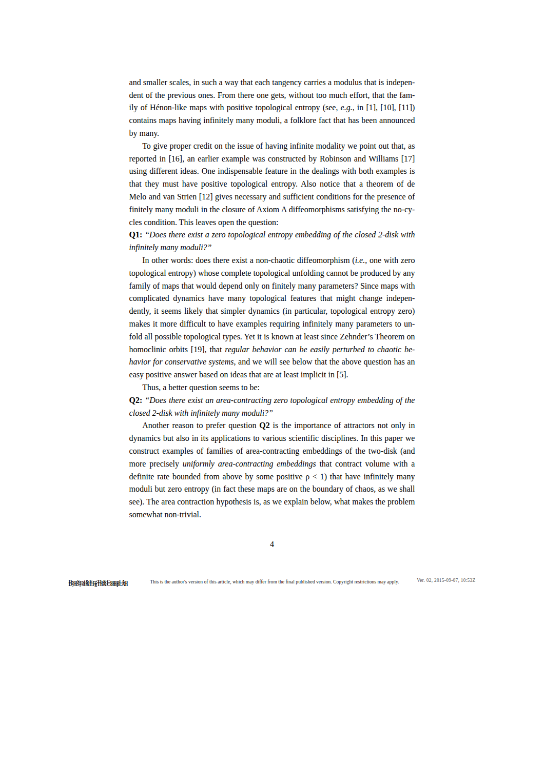and smaller scales, in such a way that each tangency carries a modulus that is independent of the previous ones. From there one gets, without too much effort, that the family of Hénon-like maps with positive topological entropy (see, e.g., in [1], [10], [11]) contains maps having infinitely many moduli, a folklore fact that has been announced by many.
To give proper credit on the issue of having infinite modality we point out that, as reported in [16], an earlier example was constructed by Robinson and Williams [17] using different ideas. One indispensable feature in the dealings with both examples is that they must have positive topological entropy. Also notice that a theorem of de Melo and van Strien [12] gives necessary and sufficient conditions for the presence of finitely many moduli in the closure of Axiom A diffeomorphisms satisfying the no-cycles condition. This leaves open the question:
Q1: “Does there exist a zero topological entropy embedding of the closed 2-disk with infinitely many moduli?”
In other words: does there exist a non-chaotic diffeomorphism (i.e., one with zero topological entropy) whose complete topological unfolding cannot be produced by any family of maps that would depend only on finitely many parameters? Since maps with complicated dynamics have many topological features that might change independently, it seems likely that simpler dynamics (in particular, topological entropy zero) makes it more difficult to have examples requiring infinitely many parameters to unfold all possible topological types. Yet it is known at least since Zehnder’s Theorem on homoclinic orbits [19], that regular behavior can be easily perturbed to chaotic behavior for conservative systems, and we will see below that the above question has an easy positive answer based on ideas that are at least implicit in [5].
Thus, a better question seems to be:
Q2: “Does there exist an area-contracting zero topological entropy embedding of the closed 2-disk with infinitely many moduli?”
Another reason to prefer question Q2 is the importance of attractors not only in dynamics but also in its applications to various scientific disciplines. In this paper we construct examples of families of area-contracting embeddings of the two-disk (and more precisely uniformly area-contracting embeddings that contract volume with a definite rate bounded from above by some positive ρ < 1) that have infinitely many moduli but zero entropy (in fact these maps are on the boundary of chaos, as we shall see). The area contraction hypothesis is, as we explain below, what makes the problem somewhat non-trivial.
4
DynSyst&ErgTh&Compl.An DynSyst&ErgTh&Compl.An
This is the author's version of this article, which may differ from the final published version. Copyright restrictions may apply.
Ver. 02, 2015-09-07, 10:53Z